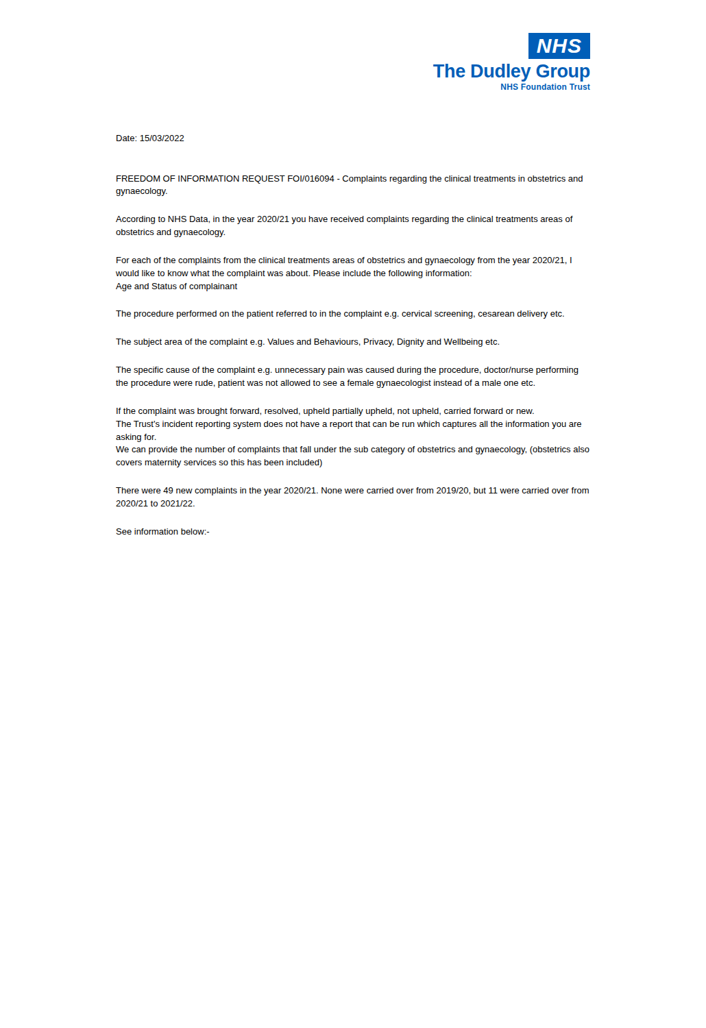NHS
The Dudley Group
NHS Foundation Trust
Date: 15/03/2022
FREEDOM OF INFORMATION REQUEST FOI/016094 - Complaints regarding the clinical treatments in obstetrics and gynaecology.
According to NHS Data, in the year 2020/21 you have received complaints regarding the clinical treatments areas of obstetrics and gynaecology.
For each of the complaints from the clinical treatments areas of obstetrics and gynaecology from the year 2020/21, I would like to know what the complaint was about. Please include the following information:
Age and Status of complainant
The procedure performed on the patient referred to in the complaint e.g. cervical screening, cesarean delivery etc.
The subject area of the complaint e.g. Values and Behaviours, Privacy, Dignity and Wellbeing etc.
The specific cause of the complaint e.g. unnecessary pain was caused during the procedure, doctor/nurse performing the procedure were rude, patient was not allowed to see a female gynaecologist instead of a male one etc.
If the complaint was brought forward, resolved, upheld partially upheld, not upheld, carried forward or new.
The Trust's incident reporting system does not have a report that can be run which captures all the information you are asking for.
We can provide the number of complaints that fall under the sub category of obstetrics and gynaecology, (obstetrics also covers maternity services so this has been included)
There were 49 new complaints in the year 2020/21. None were carried over from 2019/20, but 11 were carried over from 2020/21 to 2021/22.
See information below:-